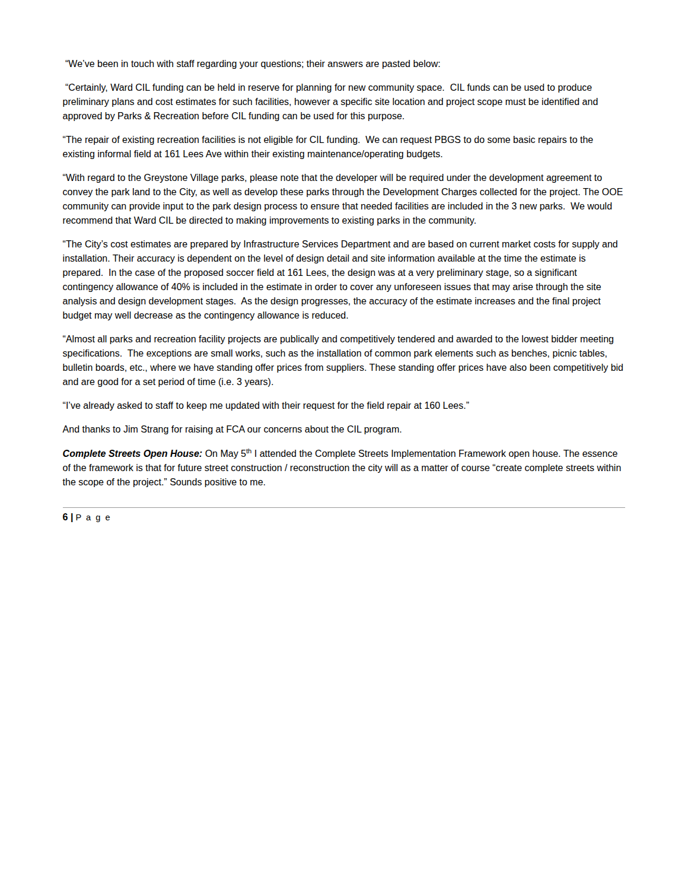“We’ve been in touch with staff regarding your questions; their answers are pasted below:
“Certainly, Ward CIL funding can be held in reserve for planning for new community space. CIL funds can be used to produce preliminary plans and cost estimates for such facilities, however a specific site location and project scope must be identified and approved by Parks & Recreation before CIL funding can be used for this purpose.
“The repair of existing recreation facilities is not eligible for CIL funding. We can request PBGS to do some basic repairs to the existing informal field at 161 Lees Ave within their existing maintenance/operating budgets.
“With regard to the Greystone Village parks, please note that the developer will be required under the development agreement to convey the park land to the City, as well as develop these parks through the Development Charges collected for the project. The OOE community can provide input to the park design process to ensure that needed facilities are included in the 3 new parks. We would recommend that Ward CIL be directed to making improvements to existing parks in the community.
“The City’s cost estimates are prepared by Infrastructure Services Department and are based on current market costs for supply and installation. Their accuracy is dependent on the level of design detail and site information available at the time the estimate is prepared. In the case of the proposed soccer field at 161 Lees, the design was at a very preliminary stage, so a significant contingency allowance of 40% is included in the estimate in order to cover any unforeseen issues that may arise through the site analysis and design development stages. As the design progresses, the accuracy of the estimate increases and the final project budget may well decrease as the contingency allowance is reduced.
“Almost all parks and recreation facility projects are publically and competitively tendered and awarded to the lowest bidder meeting specifications. The exceptions are small works, such as the installation of common park elements such as benches, picnic tables, bulletin boards, etc., where we have standing offer prices from suppliers. These standing offer prices have also been competitively bid and are good for a set period of time (i.e. 3 years).
“I’ve already asked to staff to keep me updated with their request for the field repair at 160 Lees.”
And thanks to Jim Strang for raising at FCA our concerns about the CIL program.
Complete Streets Open House: On May 5th I attended the Complete Streets Implementation Framework open house. The essence of the framework is that for future street construction / reconstruction the city will as a matter of course “create complete streets within the scope of the project.” Sounds positive to me.
6 | P a g e